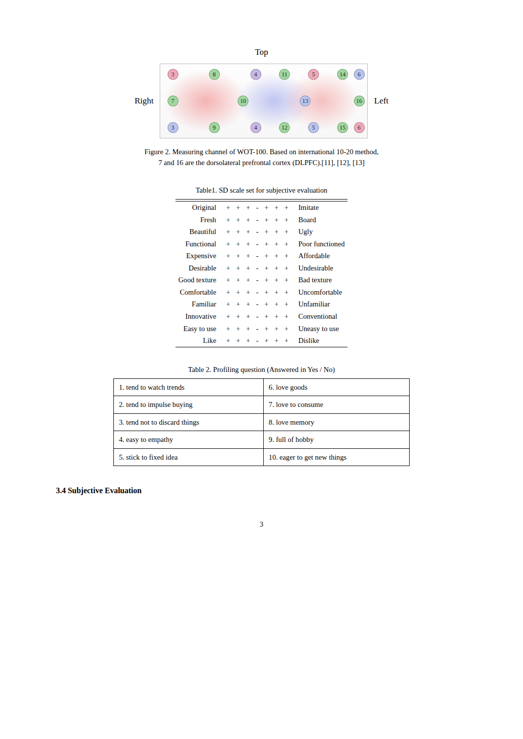Top
Right
3
8
4
11
5
14
6
7
10
13
16
3
9
4
12
5
15
6
Left
Figure 2. Measuring channel of WOT-100. Based on international 10-20 method,
7 and 16 are the dorsolateral prefrontal cortex (DLPFC).[11], [12], [13]
Table1. SD scale set for subjective evaluation
| Original | + | + | + | - | + | + | + | Imitate |
| Fresh | + | + | + | - | + | + | + | Board |
| Beautiful | + | + | + | - | + | + | + | Ugly |
| Functional | + | + | + | - | + | + | + | Poor functioned |
| Expensive | + | + | + | - | + | + | + | Affordable |
| Desirable | + | + | + | - | + | + | + | Undesirable |
| Good texture | + | + | + | - | + | + | + | Bad texture |
| Comfortable | + | + | + | - | + | + | + | Uncomfortable |
| Familiar | + | + | + | - | + | + | + | Unfamiliar |
| Innovative | + | + | + | - | + | + | + | Conventional |
| Easy to use | + | + | + | - | + | + | + | Uneasy to use |
| Like | + | + | + | - | + | + | + | Dislike |
Table 2. Profiling question (Answered in Yes / No)
| 1. tend to watch trends | 6. love goods |
| 2. tend to impulse buying | 7. love to consume |
| 3. tend not to discard things | 8. love memory |
| 4. easy to empathy | 9. full of hobby |
| 5. stick to fixed idea | 10. eager to get new things |
3.4 Subjective Evaluation
3